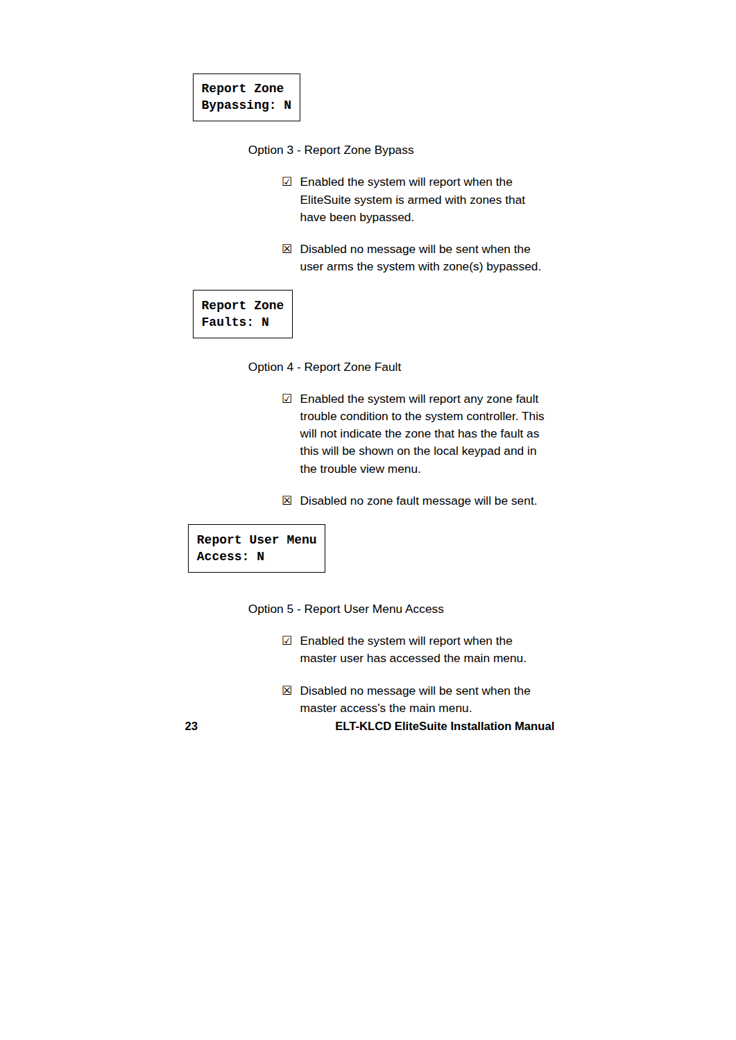Report Zone Bypassing: N
Option 3 - Report Zone Bypass
☑ Enabled the system will report when the EliteSuite system is armed with zones that have been bypassed.
☒ Disabled no message will be sent when the user arms the system with zone(s) bypassed.
Report Zone Faults: N
Option 4 - Report Zone Fault
☑ Enabled the system will report any zone fault trouble condition to the system controller. This will not indicate the zone that has the fault as this will be shown on the local keypad and in the trouble view menu.
☒ Disabled no zone fault message will be sent.
Report User Menu Access: N
Option 5 - Report User Menu Access
☑ Enabled the system will report when the master user has accessed the main menu.
☒ Disabled no message will be sent when the master access's the main menu.
23
ELT-KLCD EliteSuite Installation Manual